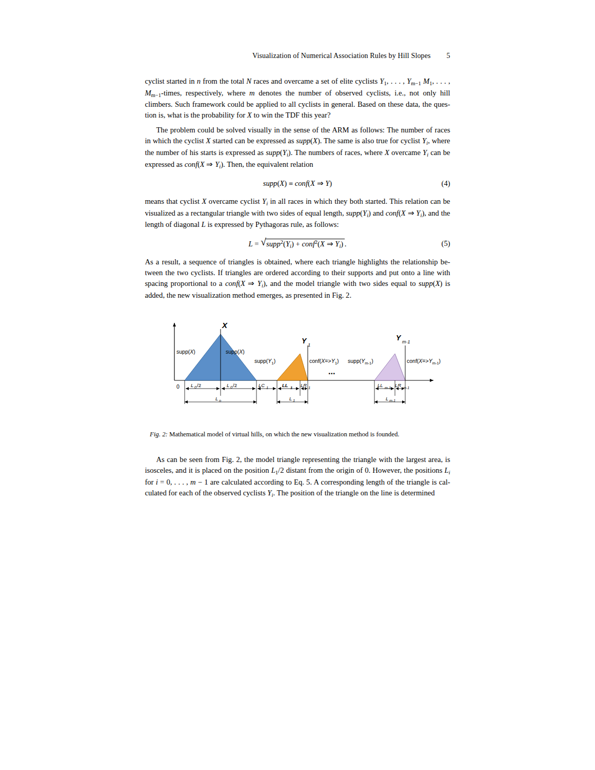Visualization of Numerical Association Rules by Hill Slopes5
cyclist started in n from the total N races and overcame a set of elite cyclists Y 1, . . . , Ym−1 M 1, . . . , Mm−1-times, respectively, where m denotes the number of observed cyclists, i.e., not only hill climbers. Such framework could be applied to all cyclists in general. Based on these data, the question is, what is the probability for X to win the TDF this year?
The problem could be solved visually in the sense of the ARM as follows: The number of races in which the cyclist X started can be expressed as supp(X). The same is also true for cyclist Yi, where the number of his starts is expressed as supp(Yi). The numbers of races, where X overcame Yi can be expressed as conf(X ⇒ Yi). Then, the equivalent relation
supp(X) ≡ conf(X ⇒ Y) (4)
means that cyclist X overcame cyclist Yi in all races in which they both started. This relation can be visualized as a rectangular triangle with two sides of equal length, supp(Yi) and conf(X ⇒ Yi), and the length of diagonal L is expressed by Pythagoras rule, as follows:
L = supp 2(Yi) + conf 2(X ⇒ Yi). (5)
As a result, a sequence of triangles is obtained, where each triangle highlights the relationship between the two cyclists. If triangles are ordered according to their supports and put onto a line with spacing proportional to a conf(X ⇒ Yi), and the model triangle with two sides equal to supp(X) is added, the new visualization method emerges, as presented in Fig. 2.
X supp(X) supp(X) Y 1 supp(Y1) conf(X=>Y1) ... Y m-1 supp(Ym-1) conf(X=>Ym-1) 0 L 0 /2 L 0 /2 LC 1 LL 1 LR 1 LL m-1 LR m-1 L o L 1 L m-1
Fig. 2: Mathematical model of virtual hills, on which the new visualization method is founded.
As can be seen from Fig. 2, the model triangle representing the triangle with the largest area, is isosceles, and it is placed on the position L 1/2 distant from the origin of 0. However, the positions Li for i = 0, . . . , m − 1 are calculated according to Eq. 5. A corresponding length of the triangle is calculated for each of the observed cyclists Yi. The position of the triangle on the line is determined